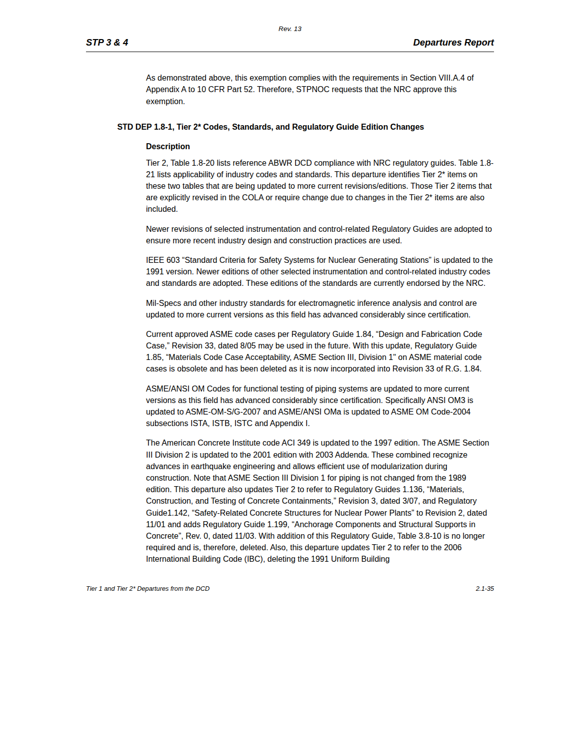Rev. 13
STP 3 & 4 Departures Report
As demonstrated above, this exemption complies with the requirements in Section VIII.A.4 of Appendix A to 10 CFR Part 52. Therefore, STPNOC requests that the NRC approve this exemption.
STD DEP 1.8-1, Tier 2* Codes, Standards, and Regulatory Guide Edition Changes
Description
Tier 2, Table 1.8-20 lists reference ABWR DCD compliance with NRC regulatory guides. Table 1.8-21 lists applicability of industry codes and standards. This departure identifies Tier 2* items on these two tables that are being updated to more current revisions/editions. Those Tier 2 items that are explicitly revised in the COLA or require change due to changes in the Tier 2* items are also included.
Newer revisions of selected instrumentation and control-related Regulatory Guides are adopted to ensure more recent industry design and construction practices are used.
IEEE 603 “Standard Criteria for Safety Systems for Nuclear Generating Stations” is updated to the 1991 version. Newer editions of other selected instrumentation and control-related industry codes and standards are adopted. These editions of the standards are currently endorsed by the NRC.
Mil-Specs and other industry standards for electromagnetic inference analysis and control are updated to more current versions as this field has advanced considerably since certification.
Current approved ASME code cases per Regulatory Guide 1.84, “Design and Fabrication Code Case,” Revision 33, dated 8/05 may be used in the future. With this update, Regulatory Guide 1.85, “Materials Code Case Acceptability, ASME Section III, Division 1" on ASME material code cases is obsolete and has been deleted as it is now incorporated into Revision 33 of R.G. 1.84.
ASME/ANSI OM Codes for functional testing of piping systems are updated to more current versions as this field has advanced considerably since certification. Specifically ANSI OM3 is updated to ASME-OM-S/G-2007 and ASME/ANSI OMa is updated to ASME OM Code-2004 subsections ISTA, ISTB, ISTC and Appendix I.
The American Concrete Institute code ACI 349 is updated to the 1997 edition. The ASME Section III Division 2 is updated to the 2001 edition with 2003 Addenda. These combined recognize advances in earthquake engineering and allows efficient use of modularization during construction. Note that ASME Section III Division 1 for piping is not changed from the 1989 edition. This departure also updates Tier 2 to refer to Regulatory Guides 1.136, “Materials, Construction, and Testing of Concrete Containments,” Revision 3, dated 3/07, and Regulatory Guide1.142, “Safety-Related Concrete Structures for Nuclear Power Plants” to Revision 2, dated 11/01 and adds Regulatory Guide 1.199, “Anchorage Components and Structural Supports in Concrete”, Rev. 0, dated 11/03. With addition of this Regulatory Guide, Table 3.8-10 is no longer required and is, therefore, deleted. Also, this departure updates Tier 2 to refer to the 2006 International Building Code (IBC), deleting the 1991 Uniform Building
Tier 1 and Tier 2* Departures from the DCD 2.1-35